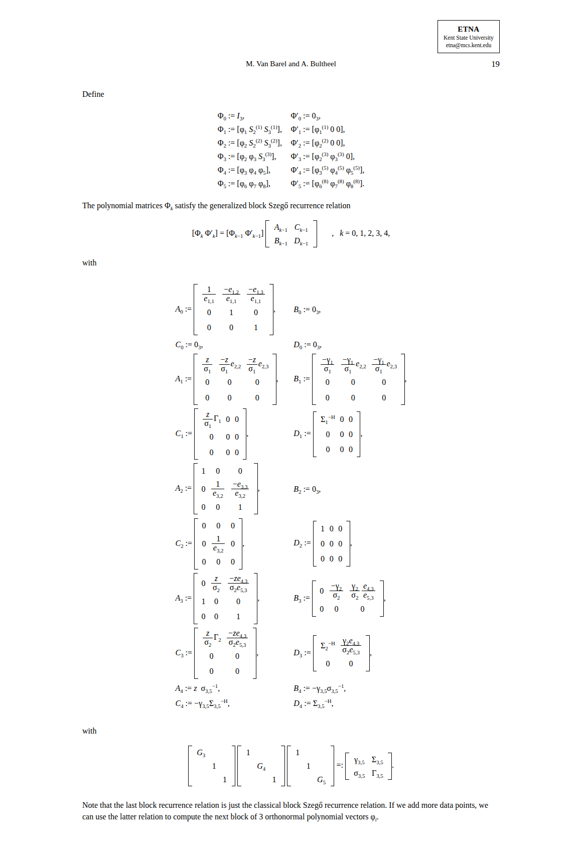ETNA
Kent State University
etna@mcs.kent.edu
M. Van Barel and A. Bultheel 19
Define
| Φ 0 := I 3 , | Φ′ 0 := 0 3 , |
| Φ 1 := [φ 1 S 2 (1) S 3 (1) ], | Φ′ 1 := [φ 1 (1) 0 0], |
| Φ 2 := [φ 2 S 2 (2) S 3 (2) ], | Φ′ 2 := [φ 2 (2) 0 0], |
| Φ 3 := [φ 2 φ 3 S 3 (3) ], | Φ′ 3 := [φ 2 (3) φ 3 (3) 0], |
| Φ 4 := [φ 3 φ 4 φ 5 ], | Φ′ 4 := [φ 3 (5) φ 4 (5) φ 5 (5) ], |
| Φ 5 := [φ 6 φ 7 φ 8 ], | Φ′ 5 := [φ 6 (8) φ 7 (8) φ 8 (8) ]. |
The polynomial matrices Φk satisfy the generalized block Szegő recurrence relation
[Φk Φ′k] = [Φk−1 Φ′k−1]
| A k −1 | C k −1 |
| B k −1 | D k −1 |
, k = 0, 1, 2, 3, 4,
with
| A 0 := / 1 e 1,1 / − e 1,2 e 1,1 / − e 1,3 e 1,1 / / 0 / 1 / 0 / / 0 / 0 / 1 / , | B 0 := 0 3 , |
| C 0 := 0 3 , | D 0 := 0 3 , |
| A 1 := / z σ 1 / − z σ 1 e 2,2 / − z σ 1 e 2,3 / / 0 / 0 / 0 / / 0 / 0 / 0 / , | B 1 := / −γ 1 σ 1 / −γ 1 σ 1 e 2,2 / −γ 1 σ 1 e 2,3 / / 0 / 0 / 0 / / 0 / 0 / 0 / , |
| C 1 := / z σ 1 Γ 1 / 0 / 0 / / 0 / 0 / 0 / / 0 / 0 / 0 / , | D 1 := / Σ 1 − H / 0 / 0 / / 0 / 0 / 0 / / 0 / 0 / 0 / , |
| A 2 := / 1 / 0 / 0 / / 0 / 1 e 3,2 / − e 3,3 e 3,2 / / 0 / 0 / 1 / , | B 2 := 0 3 , |
| C 2 := / 0 / 0 / 0 / / 0 / 1 e 3,2 / 0 / / 0 / 0 / 0 / , | D 2 := / 1 / 0 / 0 / / 0 / 0 / 0 / / 0 / 0 / 0 / , |
| A 3 := / 0 / z σ 2 / − z e 4,3 σ 2 e 5,3 / / 1 / 0 / 0 / / 0 / 0 / 1 / , | B 3 := / 0 / −γ 2 σ 2 / γ 2 σ 2 e 4,3 e 5,3 / / 0 / 0 / 0 / , |
| C 3 := / z σ 2 Γ 2 / − z e 4,3 σ 2 e 5,3 / / 0 / 0 / / 0 / 0 / , | D 3 := / Σ 2 − H / γ 2 e 4,3 σ 2 e 5,3 / / 0 / 0 / , |
| A 4 := z σ 3,5 −1 , | B 4 := −γ 3,5 σ 3,5 −1 , |
| C 4 := −γ 3,5 Σ 3,5 − H , | D 4 := Σ 3,5 − H , |
with
| G 3 | | |
| | 1 | |
| | | 1 |
| 1 | | |
| | G 4 | |
| | | 1 |
| 1 | | |
| | 1 | |
| | | G 5 |
=:
| γ 3,5 | Σ 3,5 |
| σ 3,5 | Γ 3,5 |
.
Note that the last block recurrence relation is just the classical block Szegő recurrence relation. If we add more data points, we can use the latter relation to compute the next block of 3 orthonormal polynomial vectors φi.